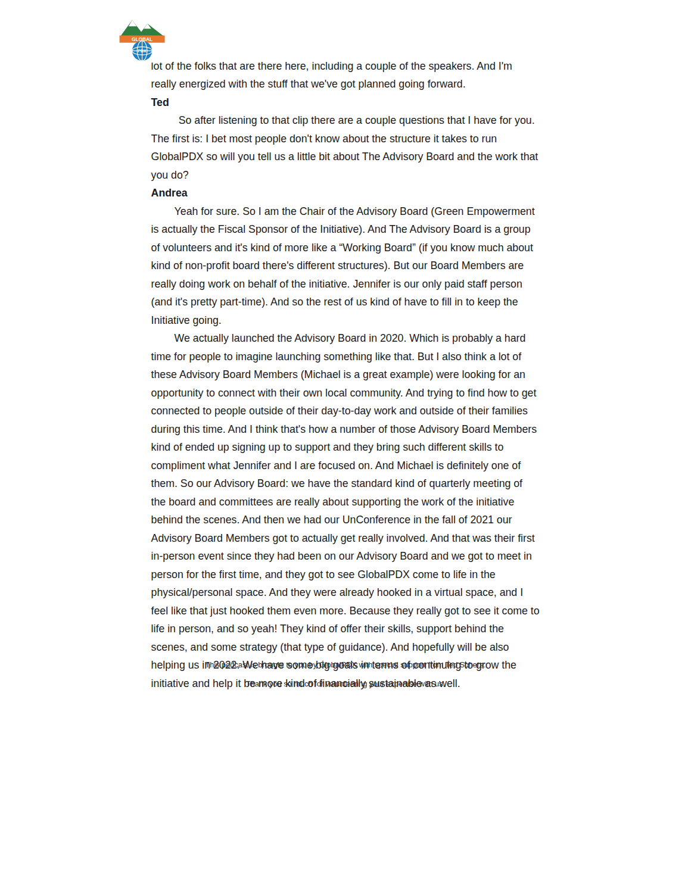GlobalPDX logo GLOBAL PDX
lot of the folks that are there here, including a couple of the speakers. And I'm really energized with the stuff that we've got planned going forward.
Ted
So after listening to that clip there are a couple questions that I have for you. The first is: I bet most people don't know about the structure it takes to run GlobalPDX so will you tell us a little bit about The Advisory Board and the work that you do?
Andrea
Yeah for sure. So I am the Chair of the Advisory Board (Green Empowerment is actually the Fiscal Sponsor of the Initiative). And The Advisory Board is a group of volunteers and it's kind of more like a “Working Board” (if you know much about kind of non-profit board there's different structures). But our Board Members are really doing work on behalf of the initiative. Jennifer is our only paid staff person (and it's pretty part-time). And so the rest of us kind of have to fill in to keep the Initiative going.
We actually launched the Advisory Board in 2020. Which is probably a hard time for people to imagine launching something like that. But I also think a lot of these Advisory Board Members (Michael is a great example) were looking for an opportunity to connect with their own local community. And trying to find how to get connected to people outside of their day-to-day work and outside of their families during this time. And I think that's how a number of those Advisory Board Members kind of ended up signing up to support and they bring such different skills to compliment what Jennifer and I are focused on. And Michael is definitely one of them. So our Advisory Board: we have the standard kind of quarterly meeting of the board and committees are really about supporting the work of the initiative behind the scenes. And then we had our UnConference in the fall of 2021 our Advisory Board Members got to actually get really involved. And that was their first in-person event since they had been on our Advisory Board and we got to meet in person for the first time, and they got to see GlobalPDX come to life in the physical/personal space. And they were already hooked in a virtual space, and I feel like that just hooked them even more. Because they really got to see it come to life in person, and so yeah! They kind of offer their skills, support behind the scenes, and some strategy (that type of guidance). And hopefully will be also helping us in 2022. We have some big goals in terms of continuing to grow the initiative and help it be more kind of financially sustainable as well.
This podcast is brought to you by GlobalPDX with special support from Ted Schera:
Thank you so much for volunteering your expertise with us.